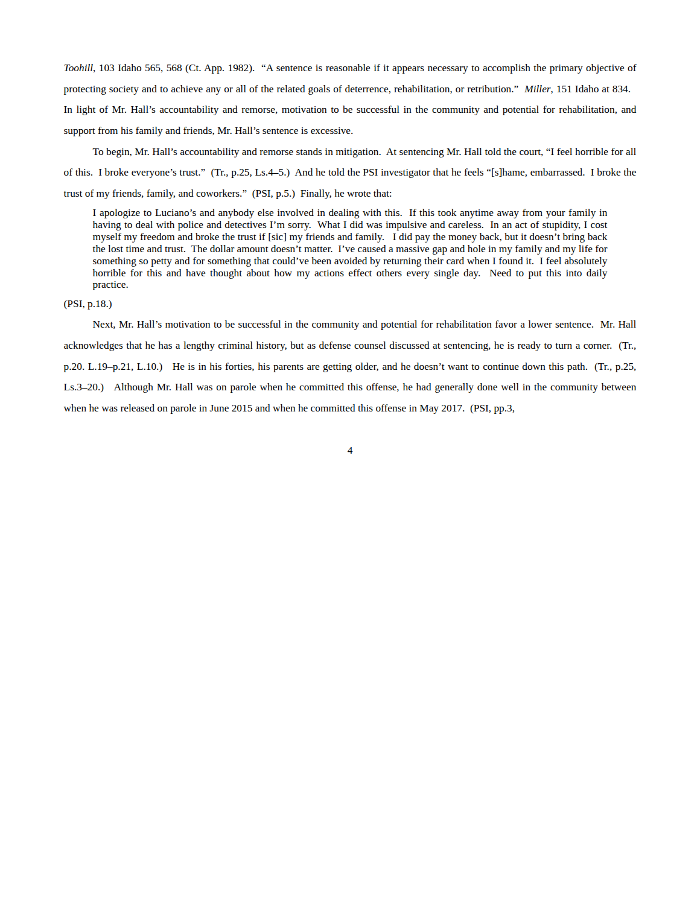Toohill, 103 Idaho 565, 568 (Ct. App. 1982). “A sentence is reasonable if it appears necessary to accomplish the primary objective of protecting society and to achieve any or all of the related goals of deterrence, rehabilitation, or retribution.” Miller, 151 Idaho at 834. In light of Mr. Hall’s accountability and remorse, motivation to be successful in the community and potential for rehabilitation, and support from his family and friends, Mr. Hall’s sentence is excessive.
To begin, Mr. Hall’s accountability and remorse stands in mitigation. At sentencing Mr. Hall told the court, “I feel horrible for all of this. I broke everyone’s trust.” (Tr., p.25, Ls.4–5.) And he told the PSI investigator that he feels “[s]hame, embarrassed. I broke the trust of my friends, family, and coworkers.” (PSI, p.5.) Finally, he wrote that:
I apologize to Luciano’s and anybody else involved in dealing with this. If this took anytime away from your family in having to deal with police and detectives I’m sorry. What I did was impulsive and careless. In an act of stupidity, I cost myself my freedom and broke the trust if [sic] my friends and family. I did pay the money back, but it doesn’t bring back the lost time and trust. The dollar amount doesn’t matter. I’ve caused a massive gap and hole in my family and my life for something so petty and for something that could’ve been avoided by returning their card when I found it. I feel absolutely horrible for this and have thought about how my actions effect others every single day. Need to put this into daily practice.
(PSI, p.18.)
Next, Mr. Hall’s motivation to be successful in the community and potential for rehabilitation favor a lower sentence. Mr. Hall acknowledges that he has a lengthy criminal history, but as defense counsel discussed at sentencing, he is ready to turn a corner. (Tr., p.20. L.19–p.21, L.10.) He is in his forties, his parents are getting older, and he doesn’t want to continue down this path. (Tr., p.25, Ls.3–20.) Although Mr. Hall was on parole when he committed this offense, he had generally done well in the community between when he was released on parole in June 2015 and when he committed this offense in May 2017. (PSI, pp.3,
4